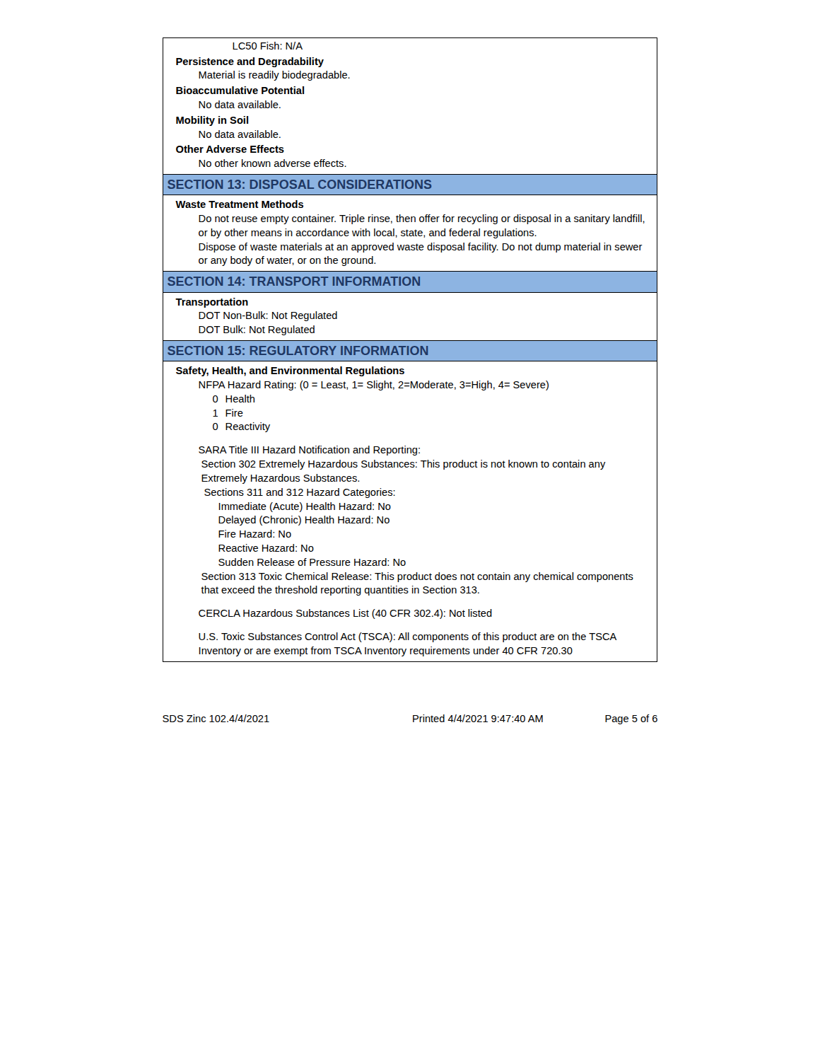LC50 Fish: N/A
Persistence and Degradability
Material is readily biodegradable.
Bioaccumulative Potential
No data available.
Mobility in Soil
No data available.
Other Adverse Effects
No other known adverse effects.
SECTION 13: DISPOSAL CONSIDERATIONS
Waste Treatment Methods
Do not reuse empty container. Triple rinse, then offer for recycling or disposal in a sanitary landfill, or by other means in accordance with local, state, and federal regulations.
Dispose of waste materials at an approved waste disposal facility. Do not dump material in sewer or any body of water, or on the ground.
SECTION 14: TRANSPORT INFORMATION
Transportation
DOT Non-Bulk: Not Regulated
DOT Bulk: Not Regulated
SECTION 15: REGULATORY INFORMATION
Safety, Health, and Environmental Regulations
NFPA Hazard Rating: (0 = Least, 1= Slight, 2=Moderate, 3=High, 4= Severe)
0 Health
1 Fire
0 Reactivity
SARA Title III Hazard Notification and Reporting:
Section 302 Extremely Hazardous Substances: This product is not known to contain any Extremely Hazardous Substances.
Sections 311 and 312 Hazard Categories:
Immediate (Acute) Health Hazard: No
Delayed (Chronic) Health Hazard: No
Fire Hazard: No
Reactive Hazard: No
Sudden Release of Pressure Hazard: No
Section 313 Toxic Chemical Release: This product does not contain any chemical components that exceed the threshold reporting quantities in Section 313.
CERCLA Hazardous Substances List (40 CFR 302.4): Not listed
U.S. Toxic Substances Control Act (TSCA): All components of this product are on the TSCA Inventory or are exempt from TSCA Inventory requirements under 40 CFR 720.30
SDS Zinc 102.4/4/2021 Printed 4/4/2021 9:47:40 AM Page 5 of 6